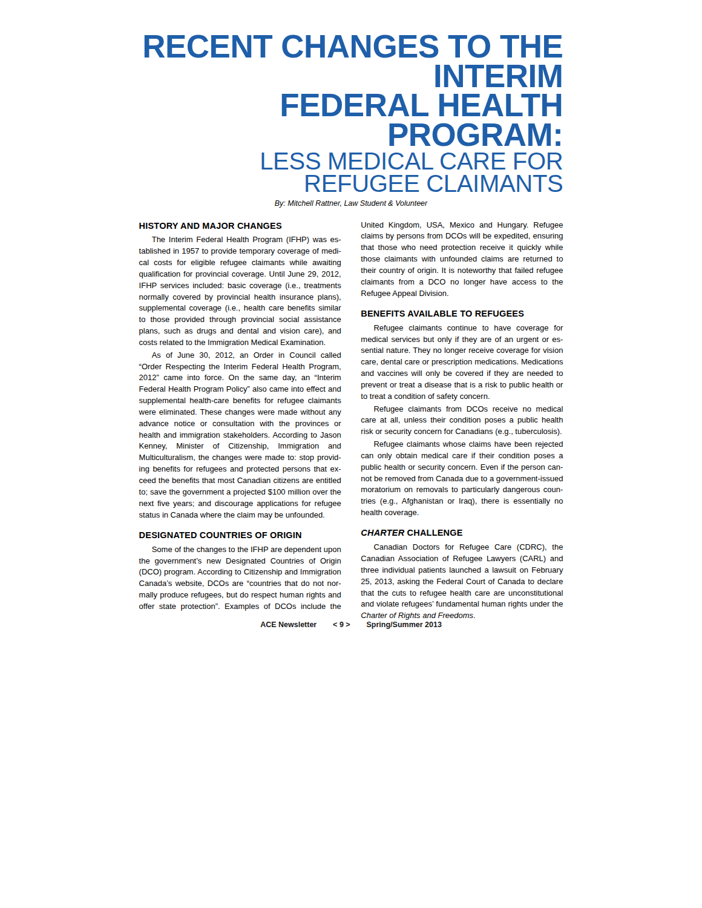Recent Changes to the Interim Federal Health Program: Less Medical Care for Refugee Claimants
By: Mitchell Rattner, Law Student & Volunteer
History and Major Changes
The Interim Federal Health Program (IFHP) was established in 1957 to provide temporary coverage of medical costs for eligible refugee claimants while awaiting qualification for provincial coverage. Until June 29, 2012, IFHP services included: basic coverage (i.e., treatments normally covered by provincial health insurance plans), supplemental coverage (i.e., health care benefits similar to those provided through provincial social assistance plans, such as drugs and dental and vision care), and costs related to the Immigration Medical Examination.
As of June 30, 2012, an Order in Council called “Order Respecting the Interim Federal Health Program, 2012” came into force. On the same day, an “Interim Federal Health Program Policy” also came into effect and supplemental health-care benefits for refugee claimants were eliminated. These changes were made without any advance notice or consultation with the provinces or health and immigration stakeholders. According to Jason Kenney, Minister of Citizenship, Immigration and Multiculturalism, the changes were made to: stop providing benefits for refugees and protected persons that exceed the benefits that most Canadian citizens are entitled to; save the government a projected $100 million over the next five years; and discourage applications for refugee status in Canada where the claim may be unfounded.
Designated Countries of Origin
Some of the changes to the IFHP are dependent upon the government’s new Designated Countries of Origin (DCO) program. According to Citizenship and Immigration Canada’s website, DCOs are “countries that do not normally produce refugees, but do respect human rights and offer state protection”. Examples of DCOs include the United Kingdom, USA, Mexico and Hungary. Refugee claims by persons from DCOs will be expedited, ensuring that those who need protection receive it quickly while those claimants with unfounded claims are returned to their country of origin. It is noteworthy that failed refugee claimants from a DCO no longer have access to the Refugee Appeal Division.
Benefits Available to Refugees
Refugee claimants continue to have coverage for medical services but only if they are of an urgent or essential nature. They no longer receive coverage for vision care, dental care or prescription medications. Medications and vaccines will only be covered if they are needed to prevent or treat a disease that is a risk to public health or to treat a condition of safety concern.
Refugee claimants from DCOs receive no medical care at all, unless their condition poses a public health risk or security concern for Canadians (e.g., tuberculosis).
Refugee claimants whose claims have been rejected can only obtain medical care if their condition poses a public health or security concern. Even if the person cannot be removed from Canada due to a government-issued moratorium on removals to particularly dangerous countries (e.g., Afghanistan or Iraq), there is essentially no health coverage.
Charter Challenge
Canadian Doctors for Refugee Care (CDRC), the Canadian Association of Refugee Lawyers (CARL) and three individual patients launched a lawsuit on February 25, 2013, asking the Federal Court of Canada to declare that the cuts to refugee health care are unconstitutional and violate refugees’ fundamental human rights under the Charter of Rights and Freedoms.
ACE Newsletter < 9 > Spring/Summer 2013